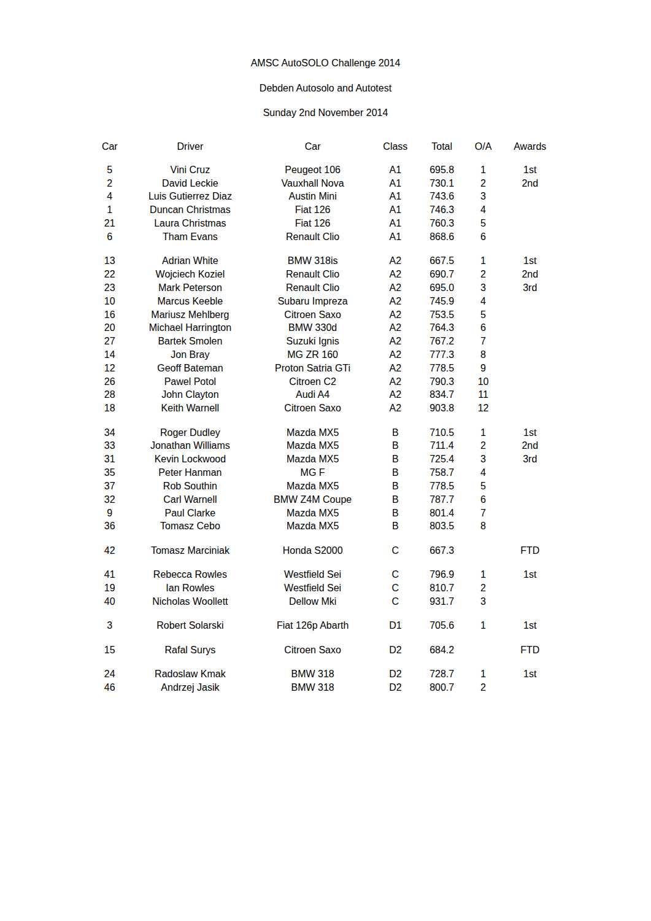AMSC AutoSOLO Challenge 2014
Debden Autosolo and Autotest
Sunday 2nd November 2014
Results by class
| Car | Driver | Car | Class | Total | O/A | Awards |
| --- | --- | --- | --- | --- | --- | --- |
| 5 | Vini Cruz | Peugeot 106 | A1 | 695.8 | 1 | 1st |
| 2 | David Leckie | Vauxhall Nova | A1 | 730.1 | 2 | 2nd |
| 4 | Luis Gutierrez Diaz | Austin Mini | A1 | 743.6 | 3 | |
| 1 | Duncan Christmas | Fiat 126 | A1 | 746.3 | 4 | |
| 21 | Laura Christmas | Fiat 126 | A1 | 760.3 | 5 | |
| 6 | Tham Evans | Renault Clio | A1 | 868.6 | 6 | |
| 13 | Adrian White | BMW 318is | A2 | 667.5 | 1 | 1st |
| 22 | Wojciech Koziel | Renault Clio | A2 | 690.7 | 2 | 2nd |
| 23 | Mark Peterson | Renault Clio | A2 | 695.0 | 3 | 3rd |
| 10 | Marcus Keeble | Subaru Impreza | A2 | 745.9 | 4 | |
| 16 | Mariusz Mehlberg | Citroen Saxo | A2 | 753.5 | 5 | |
| 20 | Michael Harrington | BMW 330d | A2 | 764.3 | 6 | |
| 27 | Bartek Smolen | Suzuki Ignis | A2 | 767.2 | 7 | |
| 14 | Jon Bray | MG ZR 160 | A2 | 777.3 | 8 | |
| 12 | Geoff Bateman | Proton Satria GTi | A2 | 778.5 | 9 | |
| 26 | Pawel Potol | Citroen C2 | A2 | 790.3 | 10 | |
| 28 | John Clayton | Audi A4 | A2 | 834.7 | 11 | |
| 18 | Keith Warnell | Citroen Saxo | A2 | 903.8 | 12 | |
| 34 | Roger Dudley | Mazda MX5 | B | 710.5 | 1 | 1st |
| 33 | Jonathan Williams | Mazda MX5 | B | 711.4 | 2 | 2nd |
| 31 | Kevin Lockwood | Mazda MX5 | B | 725.4 | 3 | 3rd |
| 35 | Peter Hanman | MG F | B | 758.7 | 4 | |
| 37 | Rob Southin | Mazda MX5 | B | 778.5 | 5 | |
| 32 | Carl Warnell | BMW Z4M Coupe | B | 787.7 | 6 | |
| 9 | Paul Clarke | Mazda MX5 | B | 801.4 | 7 | |
| 36 | Tomasz Cebo | Mazda MX5 | B | 803.5 | 8 | |
| 42 | Tomasz Marciniak | Honda S2000 | C | 667.3 | | FTD |
| 41 | Rebecca Rowles | Westfield Sei | C | 796.9 | 1 | 1st |
| 19 | Ian Rowles | Westfield Sei | C | 810.7 | 2 | |
| 40 | Nicholas Woollett | Dellow Mki | C | 931.7 | 3 | |
| 3 | Robert Solarski | Fiat 126p Abarth | D1 | 705.6 | 1 | 1st |
| 15 | Rafal Surys | Citroen Saxo | D2 | 684.2 | | FTD |
| 24 | Radoslaw Kmak | BMW 318 | D2 | 728.7 | 1 | 1st |
| 46 | Andrzej Jasik | BMW 318 | D2 | 800.7 | 2 | |